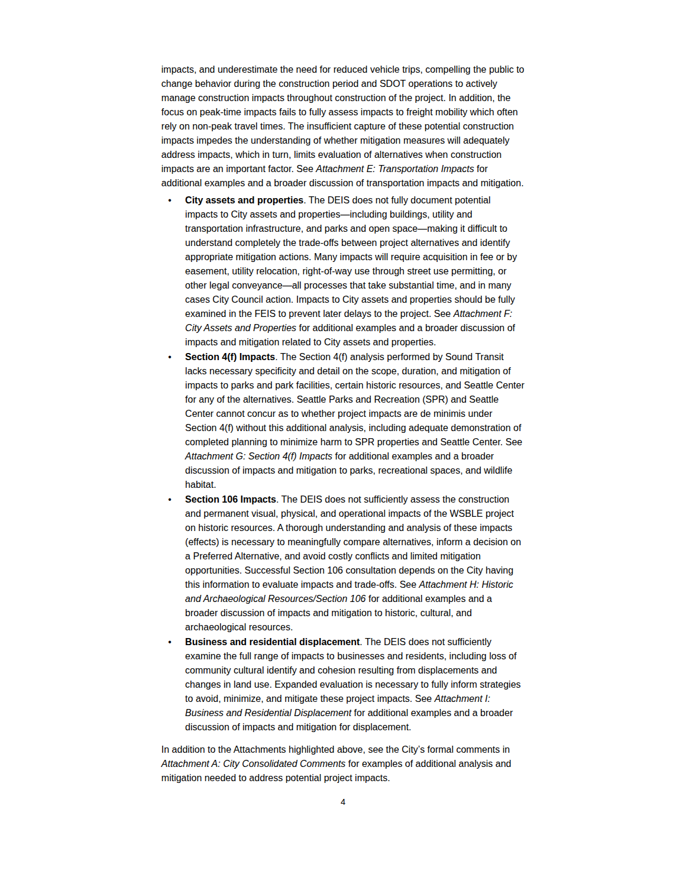impacts, and underestimate the need for reduced vehicle trips, compelling the public to change behavior during the construction period and SDOT operations to actively manage construction impacts throughout construction of the project. In addition, the focus on peak-time impacts fails to fully assess impacts to freight mobility which often rely on non-peak travel times. The insufficient capture of these potential construction impacts impedes the understanding of whether mitigation measures will adequately address impacts, which in turn, limits evaluation of alternatives when construction impacts are an important factor. See Attachment E: Transportation Impacts for additional examples and a broader discussion of transportation impacts and mitigation.
City assets and properties. The DEIS does not fully document potential impacts to City assets and properties—including buildings, utility and transportation infrastructure, and parks and open space—making it difficult to understand completely the trade-offs between project alternatives and identify appropriate mitigation actions. Many impacts will require acquisition in fee or by easement, utility relocation, right-of-way use through street use permitting, or other legal conveyance—all processes that take substantial time, and in many cases City Council action. Impacts to City assets and properties should be fully examined in the FEIS to prevent later delays to the project. See Attachment F: City Assets and Properties for additional examples and a broader discussion of impacts and mitigation related to City assets and properties.
Section 4(f) Impacts. The Section 4(f) analysis performed by Sound Transit lacks necessary specificity and detail on the scope, duration, and mitigation of impacts to parks and park facilities, certain historic resources, and Seattle Center for any of the alternatives. Seattle Parks and Recreation (SPR) and Seattle Center cannot concur as to whether project impacts are de minimis under Section 4(f) without this additional analysis, including adequate demonstration of completed planning to minimize harm to SPR properties and Seattle Center. See Attachment G: Section 4(f) Impacts for additional examples and a broader discussion of impacts and mitigation to parks, recreational spaces, and wildlife habitat.
Section 106 Impacts. The DEIS does not sufficiently assess the construction and permanent visual, physical, and operational impacts of the WSBLE project on historic resources. A thorough understanding and analysis of these impacts (effects) is necessary to meaningfully compare alternatives, inform a decision on a Preferred Alternative, and avoid costly conflicts and limited mitigation opportunities. Successful Section 106 consultation depends on the City having this information to evaluate impacts and trade-offs. See Attachment H: Historic and Archaeological Resources/Section 106 for additional examples and a broader discussion of impacts and mitigation to historic, cultural, and archaeological resources.
Business and residential displacement. The DEIS does not sufficiently examine the full range of impacts to businesses and residents, including loss of community cultural identify and cohesion resulting from displacements and changes in land use. Expanded evaluation is necessary to fully inform strategies to avoid, minimize, and mitigate these project impacts. See Attachment I: Business and Residential Displacement for additional examples and a broader discussion of impacts and mitigation for displacement.
In addition to the Attachments highlighted above, see the City’s formal comments in Attachment A: City Consolidated Comments for examples of additional analysis and mitigation needed to address potential project impacts.
4